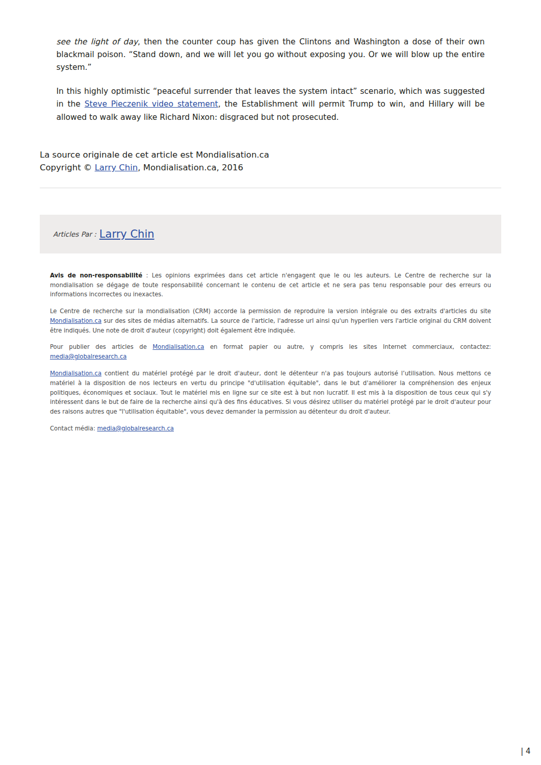see the light of day, then the counter coup has given the Clintons and Washington a dose of their own blackmail poison. “Stand down, and we will let you go without exposing you. Or we will blow up the entire system.”
In this highly optimistic “peaceful surrender that leaves the system intact” scenario, which was suggested in the Steve Pieczenik video statement, the Establishment will permit Trump to win, and Hillary will be allowed to walk away like Richard Nixon: disgraced but not prosecuted.
La source originale de cet article est Mondialisation.ca
Copyright © Larry Chin, Mondialisation.ca, 2016
Articles Par : Larry Chin
Avis de non-responsabilité : Les opinions exprimées dans cet article n'engagent que le ou les auteurs. Le Centre de recherche sur la mondialisation se dégage de toute responsabilité concernant le contenu de cet article et ne sera pas tenu responsable pour des erreurs ou informations incorrectes ou inexactes.
Le Centre de recherche sur la mondialisation (CRM) accorde la permission de reproduire la version intégrale ou des extraits d'articles du site Mondialisation.ca sur des sites de médias alternatifs. La source de l'article, l'adresse url ainsi qu'un hyperlien vers l'article original du CRM doivent être indiqués. Une note de droit d'auteur (copyright) doit également être indiquée.
Pour publier des articles de Mondialisation.ca en format papier ou autre, y compris les sites Internet commerciaux, contactez: media@globalresearch.ca
Mondialisation.ca contient du matériel protégé par le droit d'auteur, dont le détenteur n'a pas toujours autorisé l’utilisation. Nous mettons ce matériel à la disposition de nos lecteurs en vertu du principe "d'utilisation équitable", dans le but d'améliorer la compréhension des enjeux politiques, économiques et sociaux. Tout le matériel mis en ligne sur ce site est à but non lucratif. Il est mis à la disposition de tous ceux qui s'y intéressent dans le but de faire de la recherche ainsi qu'à des fins éducatives. Si vous désirez utiliser du matériel protégé par le droit d'auteur pour des raisons autres que "l'utilisation équitable", vous devez demander la permission au détenteur du droit d'auteur.
Contact média: media@globalresearch.ca
| 4